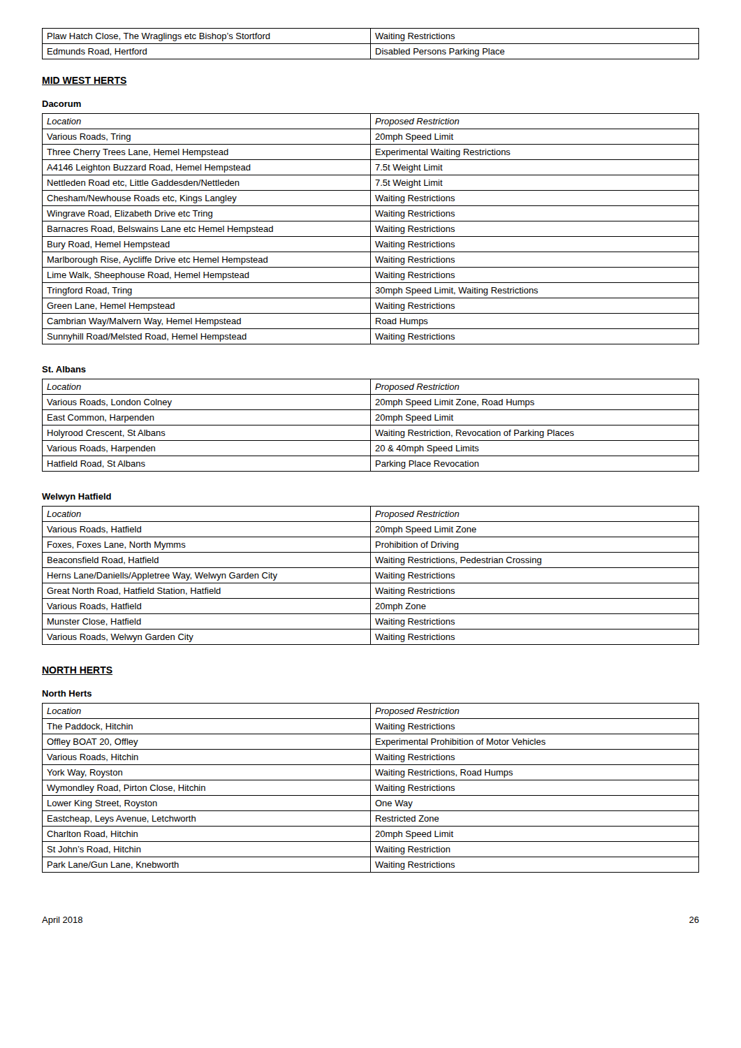| Plaw Hatch Close, The Wraglings etc Bishop’s Stortford | Waiting Restrictions |
| Edmunds Road, Hertford | Disabled Persons Parking Place |
MID WEST HERTS
Dacorum
| Location | Proposed Restriction |
| Various Roads, Tring | 20mph Speed Limit |
| Three Cherry Trees Lane, Hemel Hempstead | Experimental Waiting Restrictions |
| A4146 Leighton Buzzard Road, Hemel Hempstead | 7.5t Weight Limit |
| Nettleden Road etc, Little Gaddesden/Nettleden | 7.5t Weight Limit |
| Chesham/Newhouse Roads etc, Kings Langley | Waiting Restrictions |
| Wingrave Road, Elizabeth Drive etc Tring | Waiting Restrictions |
| Barnacres Road, Belswains Lane etc Hemel Hempstead | Waiting Restrictions |
| Bury Road, Hemel Hempstead | Waiting Restrictions |
| Marlborough Rise, Aycliffe Drive etc Hemel Hempstead | Waiting Restrictions |
| Lime Walk, Sheephouse Road, Hemel Hempstead | Waiting Restrictions |
| Tringford Road, Tring | 30mph Speed Limit, Waiting Restrictions |
| Green Lane, Hemel Hempstead | Waiting Restrictions |
| Cambrian Way/Malvern Way, Hemel Hempstead | Road Humps |
| Sunnyhill Road/Melsted Road, Hemel Hempstead | Waiting Restrictions |
St. Albans
| Location | Proposed Restriction |
| Various Roads, London Colney | 20mph Speed Limit Zone, Road Humps |
| East Common, Harpenden | 20mph Speed Limit |
| Holyrood Crescent, St Albans | Waiting Restriction, Revocation of Parking Places |
| Various Roads, Harpenden | 20 & 40mph Speed Limits |
| Hatfield Road, St Albans | Parking Place Revocation |
Welwyn Hatfield
| Location | Proposed Restriction |
| Various Roads, Hatfield | 20mph Speed Limit Zone |
| Foxes, Foxes Lane, North Mymms | Prohibition of Driving |
| Beaconsfield Road, Hatfield | Waiting Restrictions, Pedestrian Crossing |
| Herns Lane/Daniells/Appletree Way, Welwyn Garden City | Waiting Restrictions |
| Great North Road, Hatfield Station, Hatfield | Waiting Restrictions |
| Various Roads, Hatfield | 20mph Zone |
| Munster Close, Hatfield | Waiting Restrictions |
| Various Roads, Welwyn Garden City | Waiting Restrictions |
NORTH HERTS
North Herts
| Location | Proposed Restriction |
| The Paddock, Hitchin | Waiting Restrictions |
| Offley BOAT 20, Offley | Experimental Prohibition of Motor Vehicles |
| Various Roads, Hitchin | Waiting Restrictions |
| York Way, Royston | Waiting Restrictions, Road Humps |
| Wymondley Road, Pirton Close, Hitchin | Waiting Restrictions |
| Lower King Street, Royston | One Way |
| Eastcheap, Leys Avenue, Letchworth | Restricted Zone |
| Charlton Road, Hitchin | 20mph Speed Limit |
| St John’s Road, Hitchin | Waiting Restriction |
| Park Lane/Gun Lane, Knebworth | Waiting Restrictions |
April 2018 26